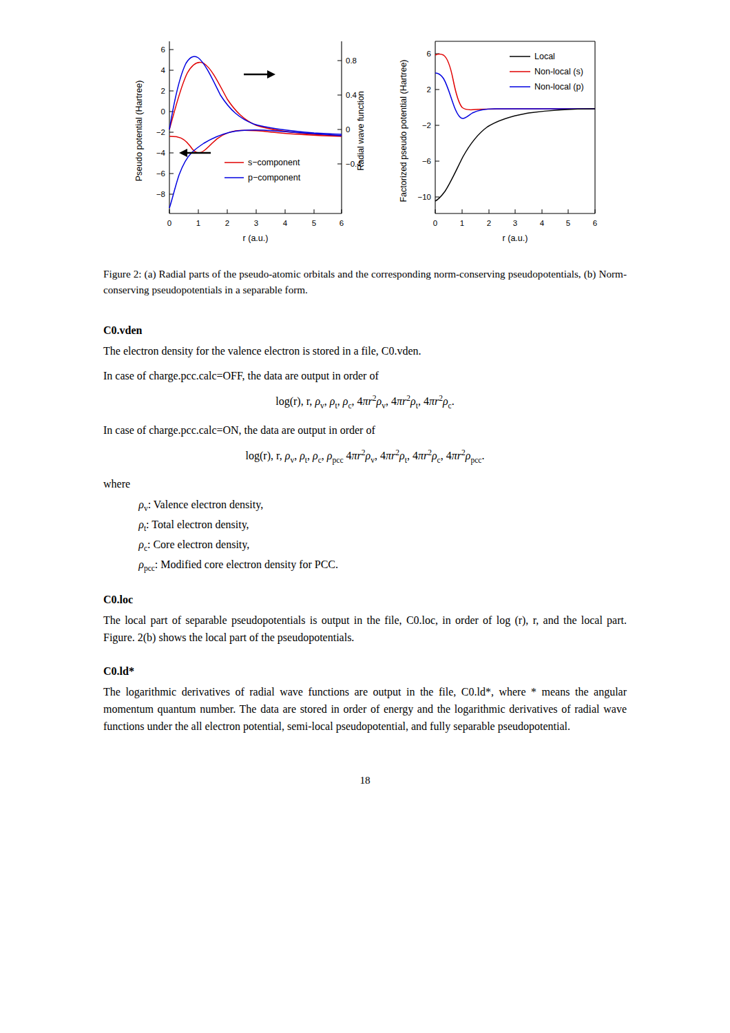6 4 2 0 −2 −4 −6 −8 0.8 0.4 0 −0.4 0 1 2 3 4 5 6 Pseudo potential (Hartree) Radial wave function r (a.u.) s−component p−component 6 2 −2 −6 −10 0 1 2 3 4 5 6 Factorized pseudo potential (Hartree) r (a.u.) Local Non-local (s) Non-local (p)
Figure 2: (a) Radial parts of the pseudo-atomic orbitals and the corresponding norm-conserving pseudopotentials, (b) Norm-conserving pseudopotentials in a separable form.
C0.vden
The electron density for the valence electron is stored in a file, C0.vden.
In case of charge.pcc.calc=OFF, the data are output in order of
log(r), r, ρv, ρt, ρc, 4πr2ρv, 4πr2ρt, 4πr2ρc.
In case of charge.pcc.calc=ON, the data are output in order of
log(r), r, ρv, ρt, ρc, ρpcc 4πr2ρv, 4πr2ρt, 4πr2ρc, 4πr2ρpcc.
where
ρv: Valence electron density,
ρt: Total electron density,
ρc: Core electron density,
ρpcc: Modified core electron density for PCC.
C0.loc
The local part of separable pseudopotentials is output in the file, C0.loc, in order of log (r), r, and the local part. Figure. 2(b) shows the local part of the pseudopotentials.
C0.ld*
The logarithmic derivatives of radial wave functions are output in the file, C0.ld*, where * means the angular momentum quantum number. The data are stored in order of energy and the logarithmic derivatives of radial wave functions under the all electron potential, semi-local pseudopotential, and fully separable pseudopotential.
18